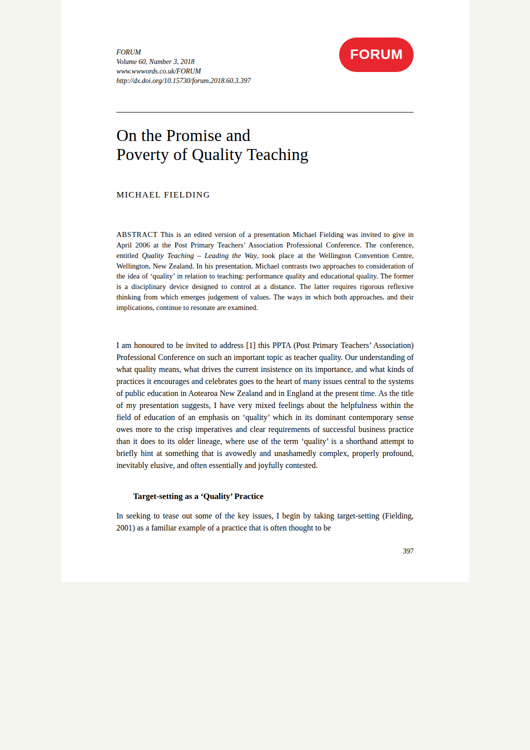FORUM
Volume 60, Number 3, 2018
www.wwwords.co.uk/FORUM
http://dx.doi.org/10.15730/forum.2018.60.3.397
FORUM
On the Promise and
Poverty of Quality Teaching
MICHAEL FIELDING
ABSTRACT This is an edited version of a presentation Michael Fielding was invited to give in April 2006 at the Post Primary Teachers’ Association Professional Conference. The conference, entitled Quality Teaching – Leading the Way, took place at the Wellington Convention Centre, Wellington, New Zealand. In his presentation, Michael contrasts two approaches to consideration of the idea of ‘quality’ in relation to teaching: performance quality and educational quality. The former is a disciplinary device designed to control at a distance. The latter requires rigorous reflexive thinking from which emerges judgement of values. The ways in which both approaches, and their implications, continue to resonate are examined.
I am honoured to be invited to address [1] this PPTA (Post Primary Teachers’ Association) Professional Conference on such an important topic as teacher quality. Our understanding of what quality means, what drives the current insistence on its importance, and what kinds of practices it encourages and celebrates goes to the heart of many issues central to the systems of public education in Aotearoa New Zealand and in England at the present time. As the title of my presentation suggests, I have very mixed feelings about the helpfulness within the field of education of an emphasis on ‘quality’ which in its dominant contemporary sense owes more to the crisp imperatives and clear requirements of successful business practice than it does to its older lineage, where use of the term ‘quality’ is a shorthand attempt to briefly hint at something that is avowedly and unashamedly complex, properly profound, inevitably elusive, and often essentially and joyfully contested.
Target-setting as a ‘Quality’ Practice
In seeking to tease out some of the key issues, I begin by taking target-setting (Fielding, 2001) as a familiar example of a practice that is often thought to be
397